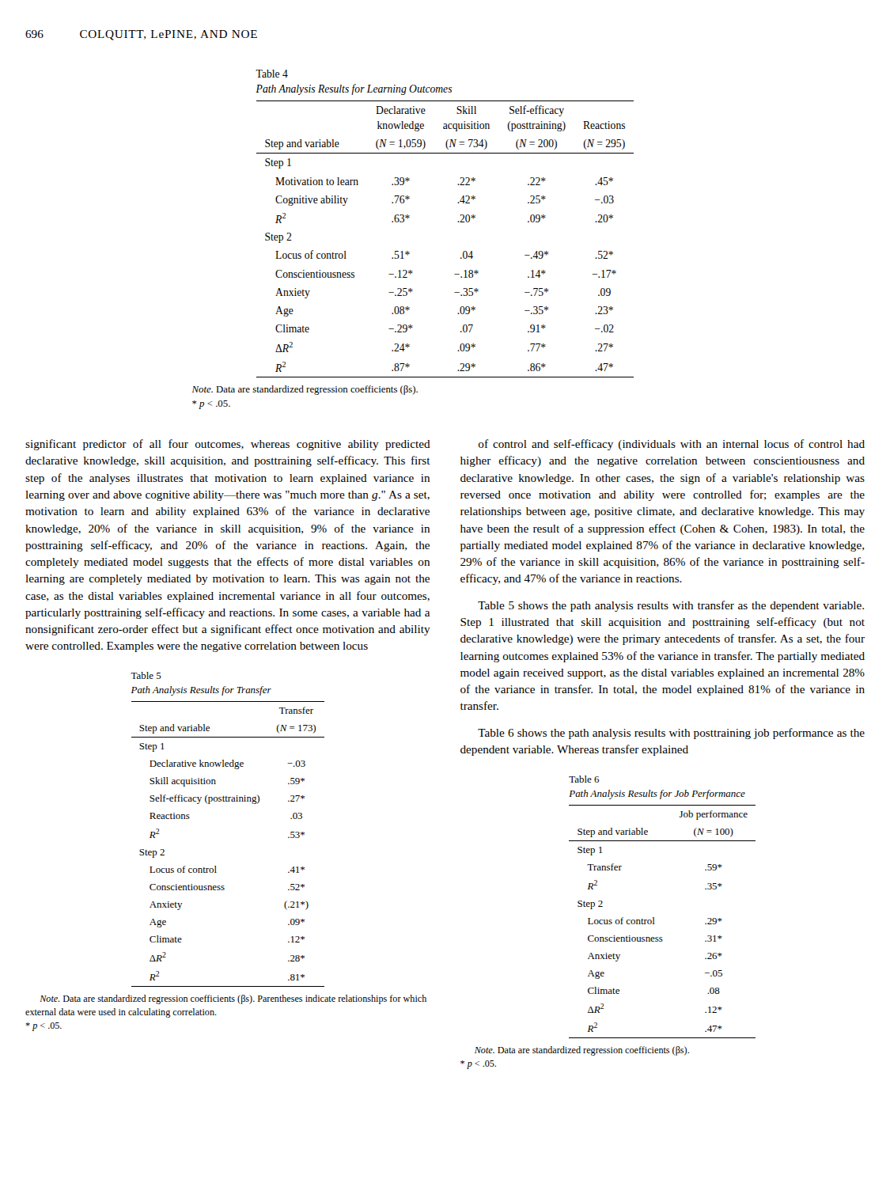696 COLQUITT, LePINE, AND NOE
Table 4 Path Analysis Results for Learning Outcomes
| | Declarative knowledge | Skill acquisition | Self-efficacy (posttraining) | Reactions |
| --- | --- | --- | --- | --- |
| Step and variable | ( N = 1,059) | ( N = 734) | ( N = 200) | ( N = 295) |
| Step 1 | | | | |
| Motivation to learn | .39* | .22* | .22* | .45* |
| Cognitive ability | .76* | .42* | .25* | −.03 |
| R 2 | .63* | .20* | .09* | .20* |
| Step 2 | | | | |
| Locus of control | .51* | .04 | −.49* | .52* |
| Conscientiousness | −.12* | −.18* | .14* | −.17* |
| Anxiety | −.25* | −.35* | −.75* | .09 |
| Age | .08* | .09* | −.35* | .23* |
| Climate | −.29* | .07 | .91* | −.02 |
| Δ R 2 | .24* | .09* | .77* | .27* |
| R 2 | .87* | .29* | .86* | .47* |
Note. Data are standardized regression coefficients (βs).
* p < .05.
significant predictor of all four outcomes, whereas cognitive ability predicted declarative knowledge, skill acquisition, and posttraining self-efficacy. This first step of the analyses illustrates that motivation to learn explained variance in learning over and above cognitive ability—there was "much more than g." As a set, motivation to learn and ability explained 63% of the variance in declarative knowledge, 20% of the variance in skill acquisition, 9% of the variance in posttraining self-efficacy, and 20% of the variance in reactions. Again, the completely mediated model suggests that the effects of more distal variables on learning are completely mediated by motivation to learn. This was again not the case, as the distal variables explained incremental variance in all four outcomes, particularly posttraining self-efficacy and reactions. In some cases, a variable had a nonsignificant zero-order effect but a significant effect once motivation and ability were controlled. Examples were the negative correlation between locus
Table 5 Path Analysis Results for Transfer
| | Transfer |
| --- | --- |
| Step and variable | ( N = 173) |
| Step 1 | |
| Declarative knowledge | −.03 |
| Skill acquisition | .59* |
| Self-efficacy (posttraining) | .27* |
| Reactions | .03 |
| R 2 | .53* |
| Step 2 | |
| Locus of control | .41* |
| Conscientiousness | .52* |
| Anxiety | (.21*) |
| Age | .09* |
| Climate | .12* |
| Δ R 2 | .28* |
| R 2 | .81* |
Note. Data are standardized regression coefficients (βs). Parentheses indicate relationships for which external data were used in calculating correlation.
* p < .05.
of control and self-efficacy (individuals with an internal locus of control had higher efficacy) and the negative correlation between conscientiousness and declarative knowledge. In other cases, the sign of a variable's relationship was reversed once motivation and ability were controlled for; examples are the relationships between age, positive climate, and declarative knowledge. This may have been the result of a suppression effect (Cohen & Cohen, 1983). In total, the partially mediated model explained 87% of the variance in declarative knowledge, 29% of the variance in skill acquisition, 86% of the variance in posttraining self-efficacy, and 47% of the variance in reactions.
Table 5 shows the path analysis results with transfer as the dependent variable. Step 1 illustrated that skill acquisition and posttraining self-efficacy (but not declarative knowledge) were the primary antecedents of transfer. As a set, the four learning outcomes explained 53% of the variance in transfer. The partially mediated model again received support, as the distal variables explained an incremental 28% of the variance in transfer. In total, the model explained 81% of the variance in transfer.
Table 6 shows the path analysis results with posttraining job performance as the dependent variable. Whereas transfer explained
Table 6 Path Analysis Results for Job Performance
| | Job performance |
| --- | --- |
| Step and variable | ( N = 100) |
| Step 1 | |
| Transfer | .59* |
| R 2 | .35* |
| Step 2 | |
| Locus of control | .29* |
| Conscientiousness | .31* |
| Anxiety | .26* |
| Age | −.05 |
| Climate | .08 |
| Δ R 2 | .12* |
| R 2 | .47* |
Note. Data are standardized regression coefficients (βs).
* p < .05.